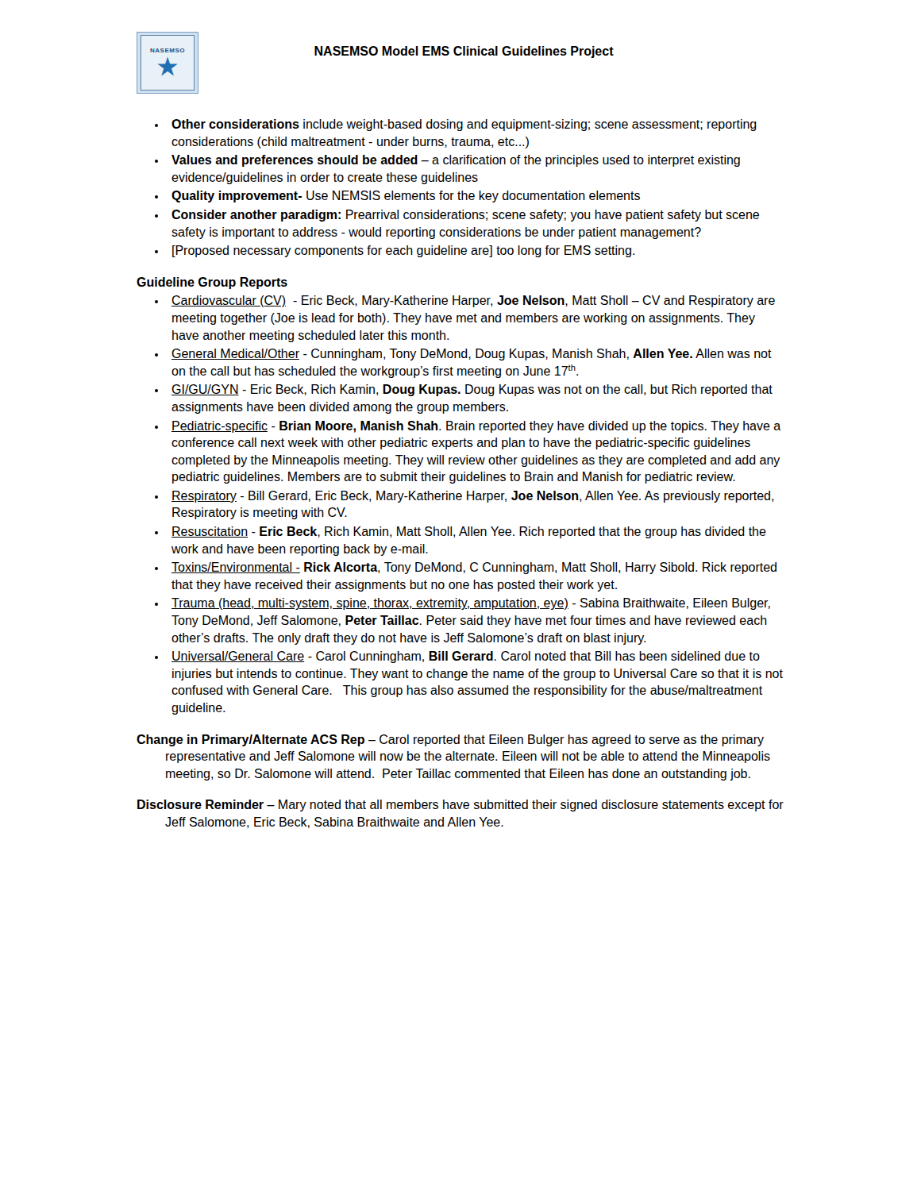NASEMSO ★
NASEMSO Model EMS Clinical Guidelines Project
Other considerations include weight-based dosing and equipment-sizing; scene assessment; reporting considerations (child maltreatment - under burns, trauma, etc...)
Values and preferences should be added – a clarification of the principles used to interpret existing evidence/guidelines in order to create these guidelines
Quality improvement- Use NEMSIS elements for the key documentation elements
Consider another paradigm: Prearrival considerations; scene safety; you have patient safety but scene safety is important to address - would reporting considerations be under patient management?
[Proposed necessary components for each guideline are] too long for EMS setting.
Guideline Group Reports
Cardiovascular (CV) - Eric Beck, Mary-Katherine Harper, Joe Nelson, Matt Sholl – CV and Respiratory are meeting together (Joe is lead for both). They have met and members are working on assignments. They have another meeting scheduled later this month.
General Medical/Other - Cunningham, Tony DeMond, Doug Kupas, Manish Shah, Allen Yee. Allen was not on the call but has scheduled the workgroup’s first meeting on June 17th.
GI/GU/GYN - Eric Beck, Rich Kamin, Doug Kupas. Doug Kupas was not on the call, but Rich reported that assignments have been divided among the group members.
Pediatric-specific - Brian Moore, Manish Shah. Brain reported they have divided up the topics. They have a conference call next week with other pediatric experts and plan to have the pediatric-specific guidelines completed by the Minneapolis meeting. They will review other guidelines as they are completed and add any pediatric guidelines. Members are to submit their guidelines to Brain and Manish for pediatric review.
Respiratory - Bill Gerard, Eric Beck, Mary-Katherine Harper, Joe Nelson, Allen Yee. As previously reported, Respiratory is meeting with CV.
Resuscitation - Eric Beck, Rich Kamin, Matt Sholl, Allen Yee. Rich reported that the group has divided the work and have been reporting back by e-mail.
Toxins/Environmental - Rick Alcorta, Tony DeMond, C Cunningham, Matt Sholl, Harry Sibold. Rick reported that they have received their assignments but no one has posted their work yet.
Trauma (head, multi-system, spine, thorax, extremity, amputation, eye) - Sabina Braithwaite, Eileen Bulger, Tony DeMond, Jeff Salomone, Peter Taillac. Peter said they have met four times and have reviewed each other’s drafts. The only draft they do not have is Jeff Salomone’s draft on blast injury.
Universal/General Care - Carol Cunningham, Bill Gerard. Carol noted that Bill has been sidelined due to injuries but intends to continue. They want to change the name of the group to Universal Care so that it is not confused with General Care. This group has also assumed the responsibility for the abuse/maltreatment guideline.
Change in Primary/Alternate ACS Rep – Carol reported that Eileen Bulger has agreed to serve as the primary representative and Jeff Salomone will now be the alternate. Eileen will not be able to attend the Minneapolis meeting, so Dr. Salomone will attend. Peter Taillac commented that Eileen has done an outstanding job.
Disclosure Reminder – Mary noted that all members have submitted their signed disclosure statements except for Jeff Salomone, Eric Beck, Sabina Braithwaite and Allen Yee.